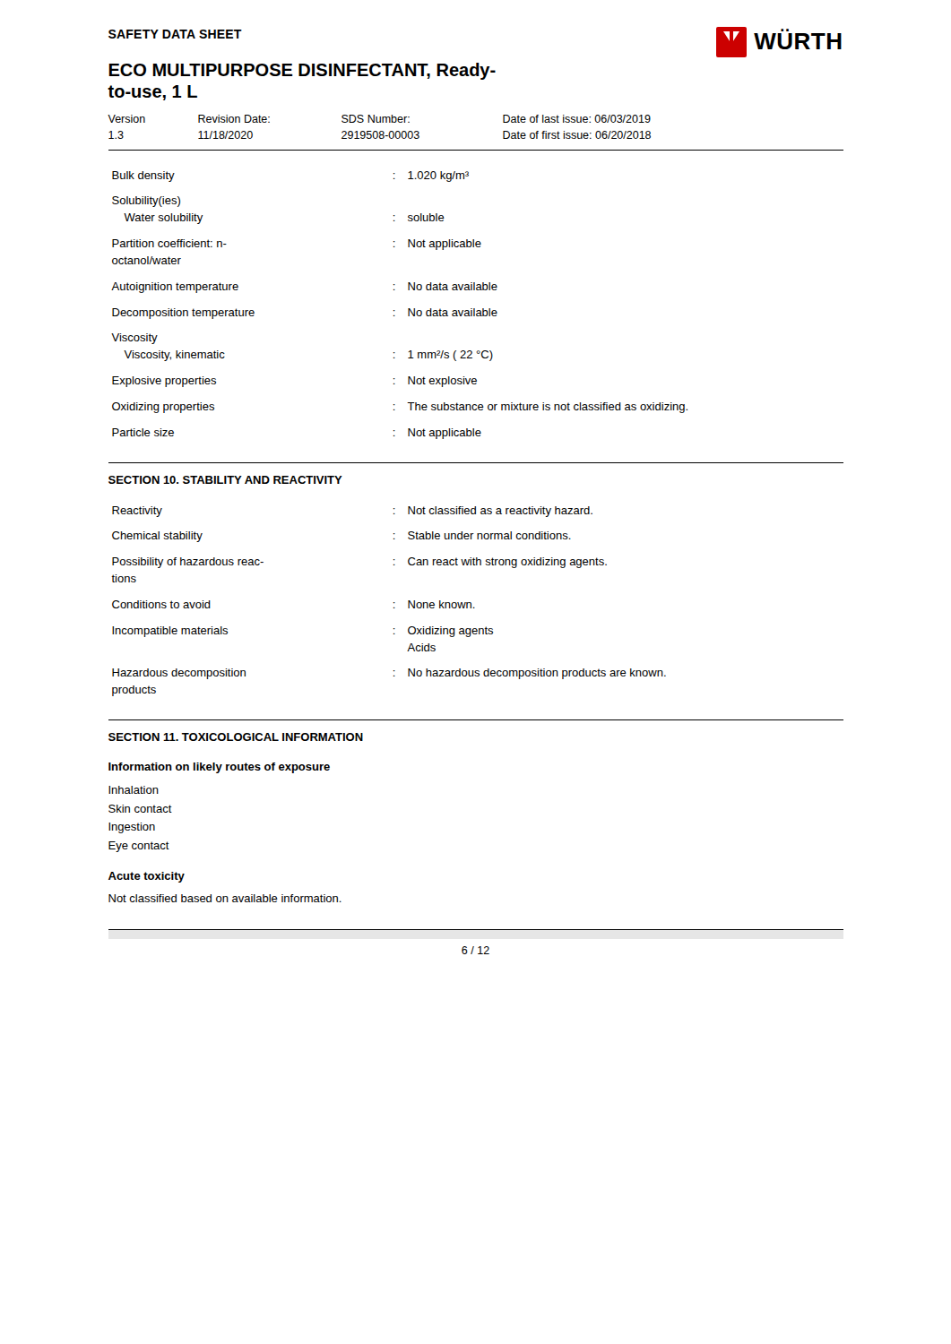SAFETY DATA SHEET
ECO MULTIPURPOSE DISINFECTANT, Ready-
to-use, 1 L
WÜRTH
| Version 1.3 | Revision Date: 11/18/2020 | SDS Number: 2919508-00003 | Date of last issue: 06/03/2019 Date of first issue: 06/20/2018 |
| Bulk density | : | 1.020 kg/m³ |
| Solubility(ies) Water solubility | : | soluble |
| Partition coefficient: n- octanol/water | : | Not applicable |
| Autoignition temperature | : | No data available |
| Decomposition temperature | : | No data available |
| Viscosity Viscosity, kinematic | : | 1 mm²/s ( 22 °C) |
| Explosive properties | : | Not explosive |
| Oxidizing properties | : | The substance or mixture is not classified as oxidizing. |
| Particle size | : | Not applicable |
SECTION 10. STABILITY AND REACTIVITY
| Reactivity | : | Not classified as a reactivity hazard. |
| Chemical stability | : | Stable under normal conditions. |
| Possibility of hazardous reac- tions | : | Can react with strong oxidizing agents. |
| Conditions to avoid | : | None known. |
| Incompatible materials | : | Oxidizing agents Acids |
| Hazardous decomposition products | : | No hazardous decomposition products are known. |
SECTION 11. TOXICOLOGICAL INFORMATION
Information on likely routes of exposure
Inhalation
Skin contact
Ingestion
Eye contact
Acute toxicity
Not classified based on available information.
6 / 12